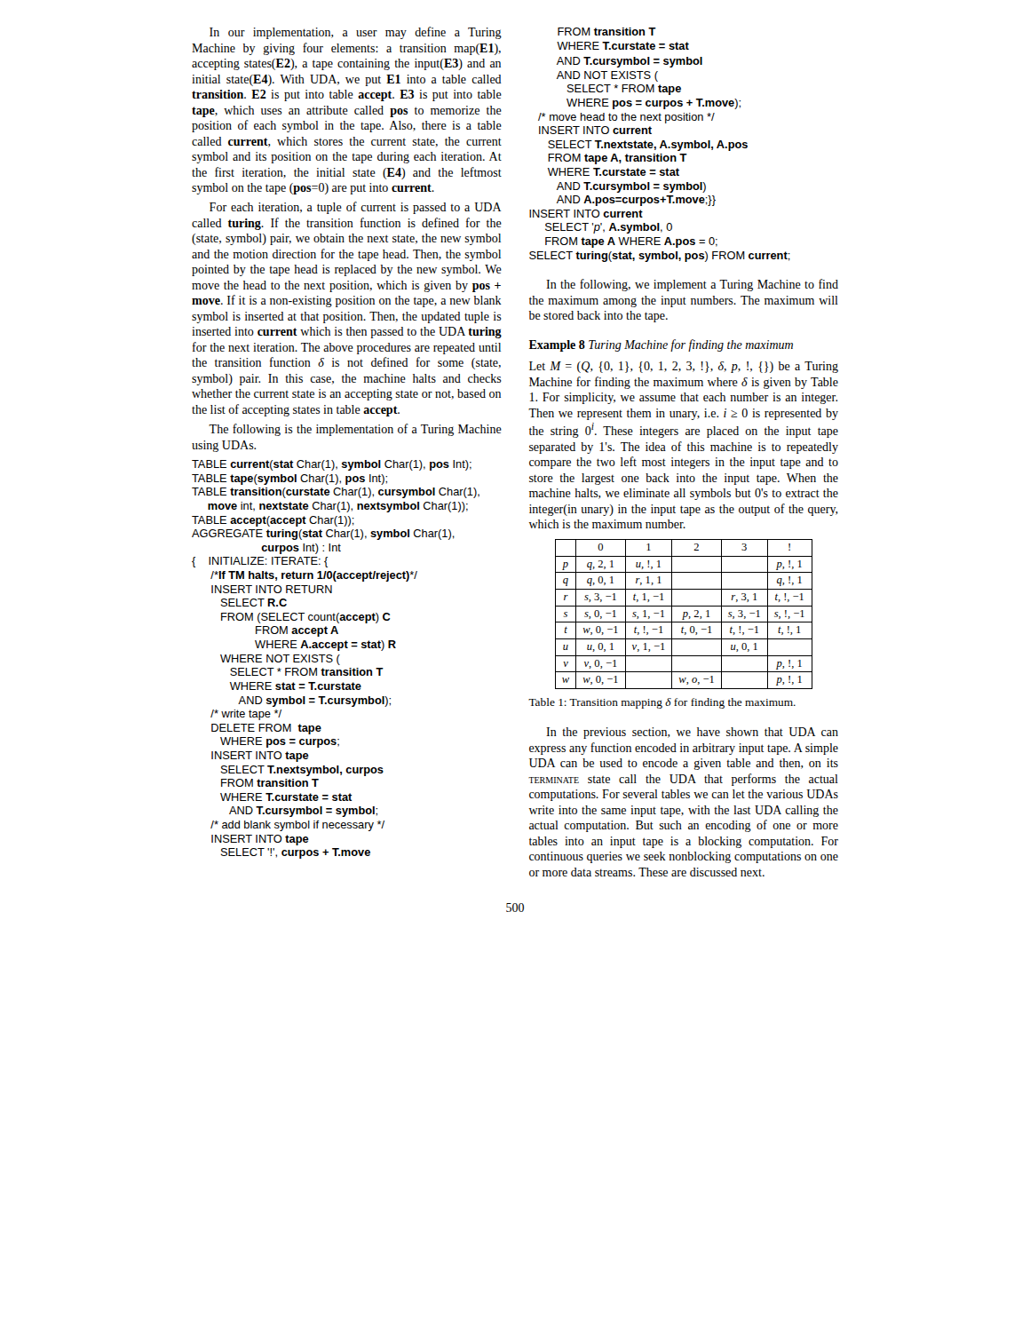In our implementation, a user may define a Turing Machine by giving four elements: a transition map(E1), accepting states(E2), a tape containing the input(E3) and an initial state(E4). With UDA, we put E1 into a table called transition. E2 is put into table accept. E3 is put into table tape, which uses an attribute called pos to memorize the position of each symbol in the tape. Also, there is a table called current, which stores the current state, the current symbol and its position on the tape during each iteration. At the first iteration, the initial state (E4) and the leftmost symbol on the tape (pos=0) are put into current.
For each iteration, a tuple of current is passed to a UDA called turing. If the transition function is defined for the (state, symbol) pair, we obtain the next state, the new symbol and the motion direction for the tape head. Then, the symbol pointed by the tape head is replaced by the new symbol. We move the head to the next position, which is given by pos + move. If it is a non-existing position on the tape, a new blank symbol is inserted at that position. Then, the updated tuple is inserted into current which is then passed to the UDA turing for the next iteration. The above procedures are repeated until the transition function δ is not defined for some (state, symbol) pair. In this case, the machine halts and checks whether the current state is an accepting state or not, based on the list of accepting states in table accept.
The following is the implementation of a Turing Machine using UDAs.
TABLE current(stat Char(1), symbol Char(1), pos Int); TABLE tape(symbol Char(1), pos Int); TABLE transition(curstate Char(1), cursymbol Char(1), move int, nextstate Char(1), nextsymbol Char(1)); TABLE accept(accept Char(1)); AGGREGATE turing(stat Char(1), symbol Char(1), curpos Int) : Int { INITIALIZE: ITERATE: { /*If TM halts, return 1/0(accept/reject)*/ INSERT INTO RETURN SELECT R.C FROM (SELECT count(accept) C FROM accept A WHERE A.accept = stat) R WHERE NOT EXISTS ( SELECT * FROM transition T WHERE stat = T.curstate AND symbol = T.cursymbol); /* write tape */ DELETE FROM tape WHERE pos = curpos; INSERT INTO tape SELECT T.nextsymbol, curpos FROM transition T WHERE T.curstate = stat AND T.cursymbol = symbol; /* add blank symbol if necessary */ INSERT INTO tape SELECT '!', curpos + T.move FROM transition T WHERE T.curstate = stat
AND T.cursymbol = symbol AND NOT EXISTS ( SELECT * FROM tape WHERE pos = curpos + T.move); /* move head to the next position */ INSERT INTO current SELECT T.nextstate, A.symbol, A.pos FROM tape A, transition T WHERE T.curstate = stat AND T.cursymbol = symbol) AND A.pos=curpos+T.move;}} INSERT INTO current SELECT 'p', A.symbol, 0 FROM tape A WHERE A.pos = 0; SELECT turing(stat, symbol, pos) FROM current;
In the following, we implement a Turing Machine to find the maximum among the input numbers. The maximum will be stored back into the tape.
Example 8 Turing Machine for finding the maximum
Let M = (Q, {0, 1}, {0, 1, 2, 3, !}, δ, p, !, {}) be a Turing Machine for finding the maximum where δ is given by Table 1. For simplicity, we assume that each number is an integer. Then we represent them in unary, i.e. i ≥ 0 is represented by the string 0i. These integers are placed on the input tape separated by 1's. The idea of this machine is to repeatedly compare the two left most integers in the input tape and to store the largest one back into the input tape. When the machine halts, we eliminate all symbols but 0's to extract the integer(in unary) in the input tape as the output of the query, which is the maximum number.
| | 0 | 1 | 2 | 3 | ! |
| p | q , 2, 1 | u , !, 1 | | | p , !, 1 |
| q | q , 0, 1 | r , 1, 1 | | | q , !, 1 |
| r | s , 3, −1 | t , 1, −1 | | r , 3, 1 | t , !, −1 |
| s | s , 0, −1 | s , 1, −1 | p , 2, 1 | s , 3, −1 | s , !, −1 |
| t | w , 0, −1 | t , !, −1 | t , 0, −1 | t , !, −1 | t , !, 1 |
| u | u , 0, 1 | v , 1, −1 | | u , 0, 1 | |
| v | v , 0, −1 | | | | p , !, 1 |
| w | w , 0, −1 | | w , o , −1 | | p , !, 1 |
Table 1: Transition mapping δ for finding the maximum.
In the previous section, we have shown that UDA can express any function encoded in arbitrary input tape. A simple UDA can be used to encode a given table and then, on its terminate state call the UDA that performs the actual computations. For several tables we can let the various UDAs write into the same input tape, with the last UDA calling the actual computation. But such an encoding of one or more tables into an input tape is a blocking computation. For continuous queries we seek nonblocking computations on one or more data streams. These are discussed next.
500